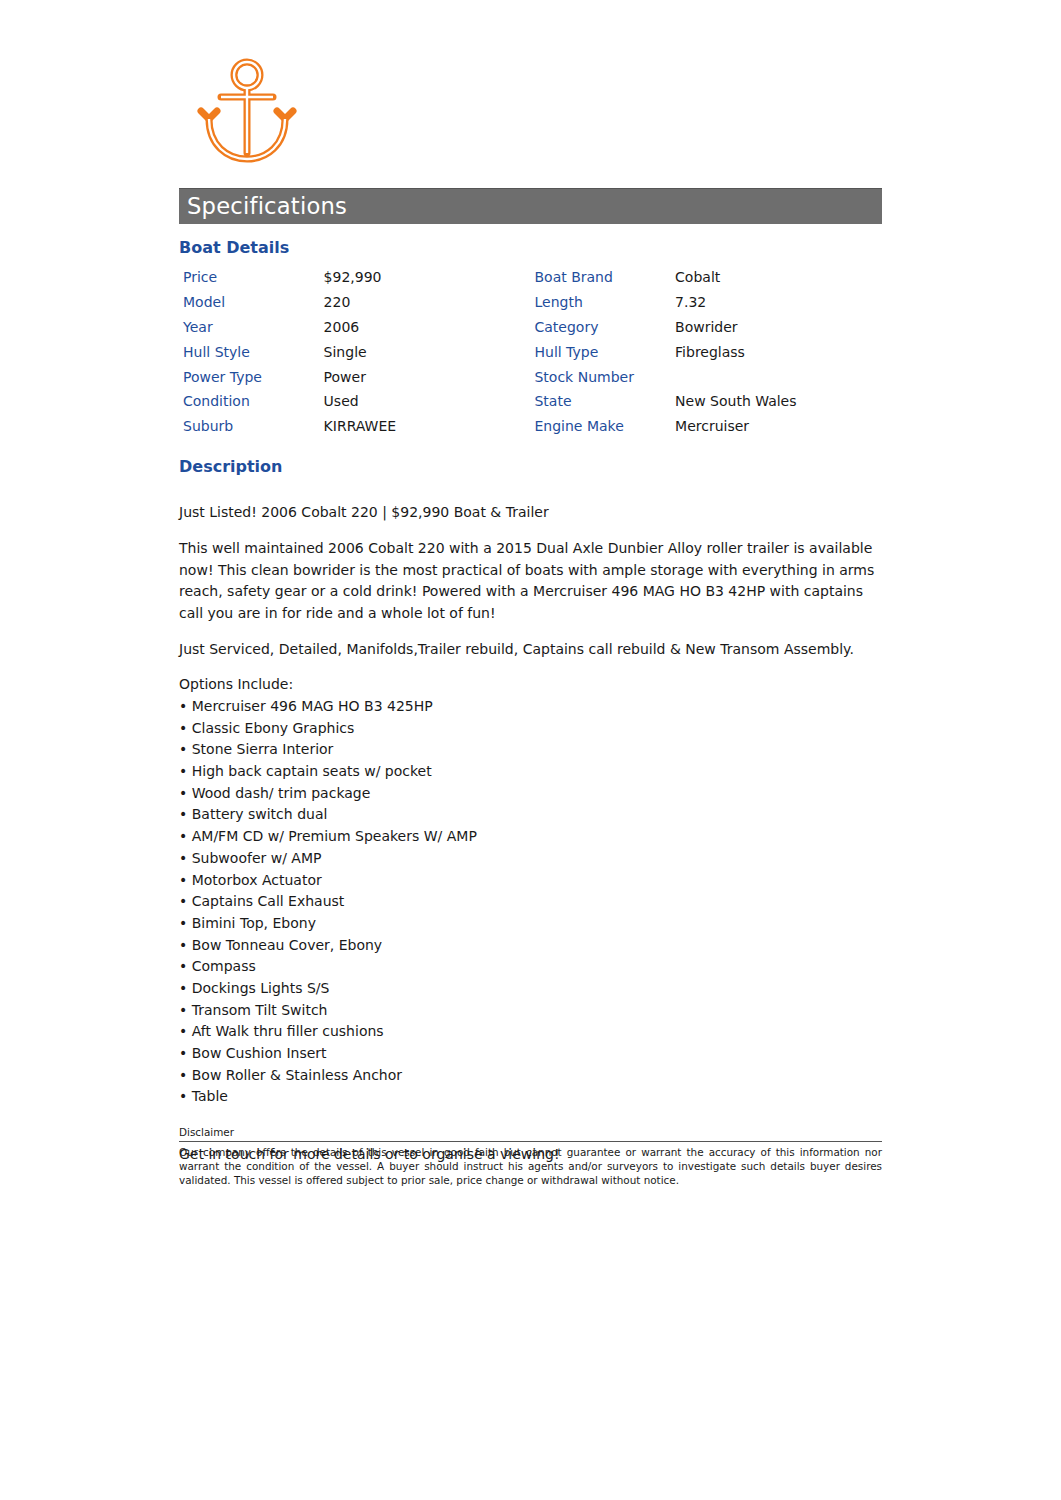Specifications
Boat Details
| Price | $92,990 | Boat Brand | Cobalt |
| Model | 220 | Length | 7.32 |
| Year | 2006 | Category | Bowrider |
| Hull Style | Single | Hull Type | Fibreglass |
| Power Type | Power | Stock Number | |
| Condition | Used | State | New South Wales |
| Suburb | KIRRAWEE | Engine Make | Mercruiser |
Description
Just Listed! 2006 Cobalt 220 | $92,990 Boat & Trailer
This well maintained 2006 Cobalt 220 with a 2015 Dual Axle Dunbier Alloy roller trailer is available now! This clean bowrider is the most practical of boats with ample storage with everything in arms reach, safety gear or a cold drink! Powered with a Mercruiser 496 MAG HO B3 42HP with captains call you are in for ride and a whole lot of fun!
Just Serviced, Detailed, Manifolds,Trailer rebuild, Captains call rebuild & New Transom Assembly.
Options Include:
Mercruiser 496 MAG HO B3 425HP
Classic Ebony Graphics
Stone Sierra Interior
High back captain seats w/ pocket
Wood dash/ trim package
Battery switch dual
AM/FM CD w/ Premium Speakers W/ AMP
Subwoofer w/ AMP
Motorbox Actuator
Captains Call Exhaust
Bimini Top, Ebony
Bow Tonneau Cover, Ebony
Compass
Dockings Lights S/S
Transom Tilt Switch
Aft Walk thru filler cushions
Bow Cushion Insert
Bow Roller & Stainless Anchor
Table
Get in touch for more details or to organise a viewing!
Disclaimer
Our company offers the details of this vessel in good faith but cannot guarantee or warrant the accuracy of this information nor warrant the condition of the vessel. A buyer should instruct his agents and/or surveyors to investigate such details buyer desires validated. This vessel is offered subject to prior sale, price change or withdrawal without notice.